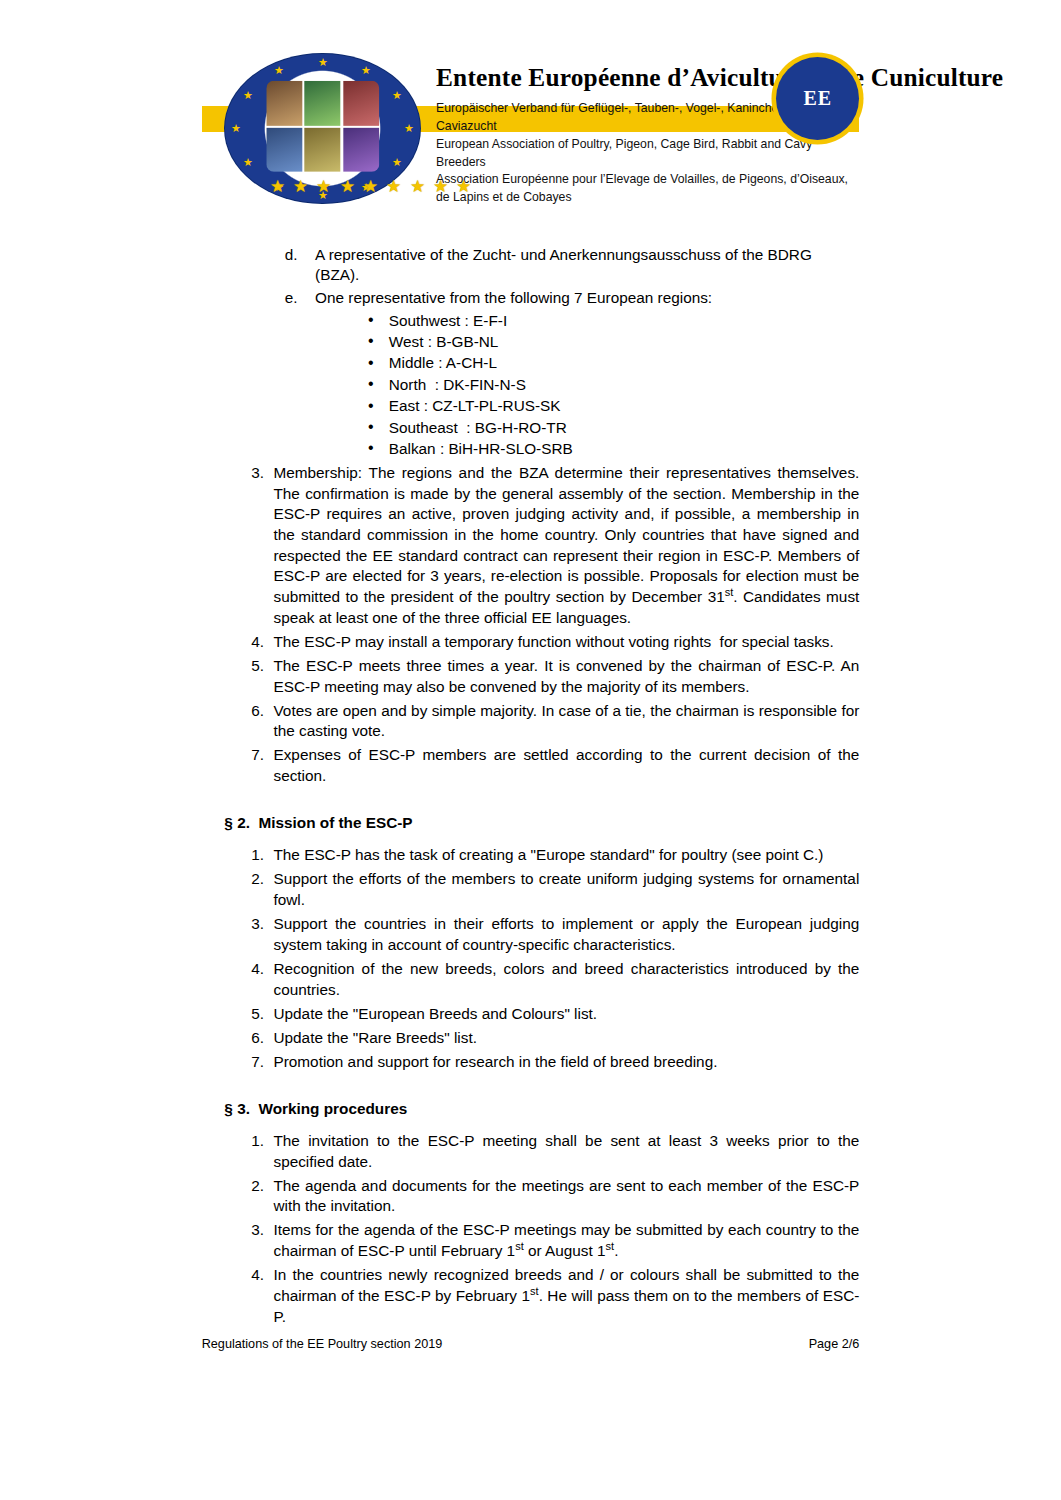★ ★ ★ ★ ★ ★ ★ ★ ★ ★ ★ ★
Entente Européenne d’Aviculture et de Cuniculture
Europäischer Verband für Geflügel-, Tauben-, Vogel-, Kaninchen- und Caviazucht
European Association of Poultry, Pigeon, Cage Bird, Rabbit and Cavy Breeders
Association Européenne pour l’Elevage de Volailles, de Pigeons, d’Oiseaux, de Lapins et de Cobayes
EE
★★★★★★★★★
d. A representative of the Zucht- und Anerkennungsausschuss of the BDRG (BZA).
e. One representative from the following 7 European regions:
Southwest : E-F-I
West : B-GB-NL
Middle : A-CH-L
North : DK-FIN-N-S
East : CZ-LT-PL-RUS-SK
Southeast : BG-H-RO-TR
Balkan : BiH-HR-SLO-SRB
3. Membership: The regions and the BZA determine their representatives themselves. The confirmation is made by the general assembly of the section. Membership in the ESC-P requires an active, proven judging activity and, if possible, a membership in the standard commission in the home country. Only countries that have signed and respected the EE standard contract can represent their region in ESC-P. Members of ESC-P are elected for 3 years, re-election is possible. Proposals for election must be submitted to the president of the poultry section by December 31st. Candidates must speak at least one of the three official EE languages.
4. The ESC-P may install a temporary function without voting rights for special tasks.
5. The ESC-P meets three times a year. It is convened by the chairman of ESC-P. An ESC-P meeting may also be convened by the majority of its members.
6. Votes are open and by simple majority. In case of a tie, the chairman is responsible for the casting vote.
7. Expenses of ESC-P members are settled according to the current decision of the section.
§ 2. Mission of the ESC-P
1. The ESC-P has the task of creating a "Europe standard" for poultry (see point C.)
2. Support the efforts of the members to create uniform judging systems for ornamental fowl.
3. Support the countries in their efforts to implement or apply the European judging system taking in account of country-specific characteristics.
4. Recognition of the new breeds, colors and breed characteristics introduced by the countries.
5. Update the "European Breeds and Colours" list.
6. Update the "Rare Breeds" list.
7. Promotion and support for research in the field of breed breeding.
§ 3. Working procedures
1. The invitation to the ESC-P meeting shall be sent at least 3 weeks prior to the specified date.
2. The agenda and documents for the meetings are sent to each member of the ESC-P with the invitation.
3. Items for the agenda of the ESC-P meetings may be submitted by each country to the chairman of ESC-P until February 1st or August 1st.
4. In the countries newly recognized breeds and / or colours shall be submitted to the chairman of the ESC-P by February 1st. He will pass them on to the members of ESC-P.
Regulations of the EE Poultry section 2019
Page 2/6